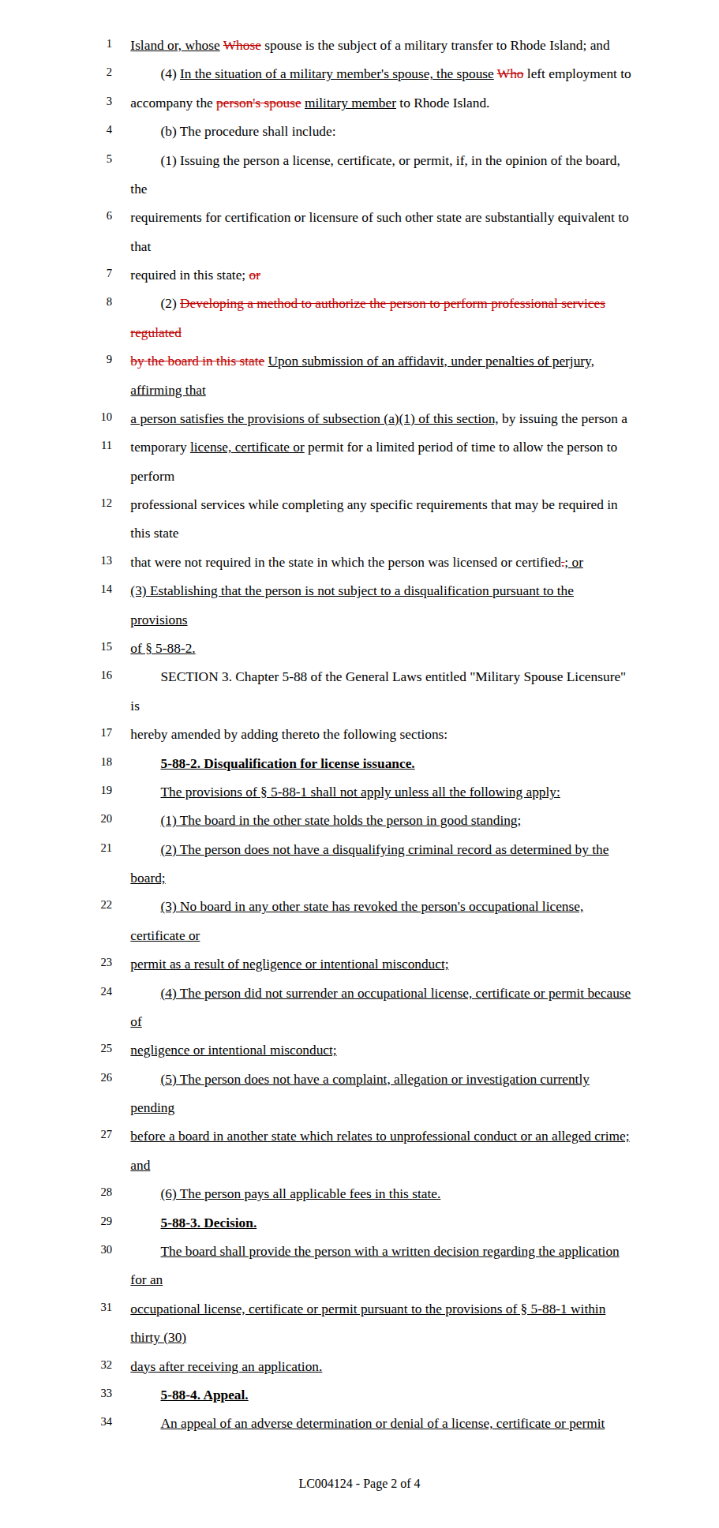Island or, whose Whose spouse is the subject of a military transfer to Rhode Island; and
(4) In the situation of a military member's spouse, the spouse Who left employment to
accompany the person's spouse military member to Rhode Island.
(b) The procedure shall include:
(1) Issuing the person a license, certificate, or permit, if, in the opinion of the board, the
requirements for certification or licensure of such other state are substantially equivalent to that
required in this state; or
(2) Developing a method to authorize the person to perform professional services regulated
by the board in this state Upon submission of an affidavit, under penalties of perjury, affirming that
a person satisfies the provisions of subsection (a)(1) of this section, by issuing the person a
temporary license, certificate or permit for a limited period of time to allow the person to perform
professional services while completing any specific requirements that may be required in this state
that were not required in the state in which the person was licensed or certified.; or
(3) Establishing that the person is not subject to a disqualification pursuant to the provisions
of § 5-88-2.
SECTION 3. Chapter 5-88 of the General Laws entitled "Military Spouse Licensure" is
hereby amended by adding thereto the following sections:
5-88-2. Disqualification for license issuance.
The provisions of § 5-88-1 shall not apply unless all the following apply:
(1) The board in the other state holds the person in good standing;
(2) The person does not have a disqualifying criminal record as determined by the board;
(3) No board in any other state has revoked the person's occupational license, certificate or
permit as a result of negligence or intentional misconduct;
(4) The person did not surrender an occupational license, certificate or permit because of
negligence or intentional misconduct;
(5) The person does not have a complaint, allegation or investigation currently pending
before a board in another state which relates to unprofessional conduct or an alleged crime; and
(6) The person pays all applicable fees in this state.
5-88-3. Decision.
The board shall provide the person with a written decision regarding the application for an
occupational license, certificate or permit pursuant to the provisions of § 5-88-1 within thirty (30)
days after receiving an application.
5-88-4. Appeal.
An appeal of an adverse determination or denial of a license, certificate or permit
LC004124 - Page 2 of 4